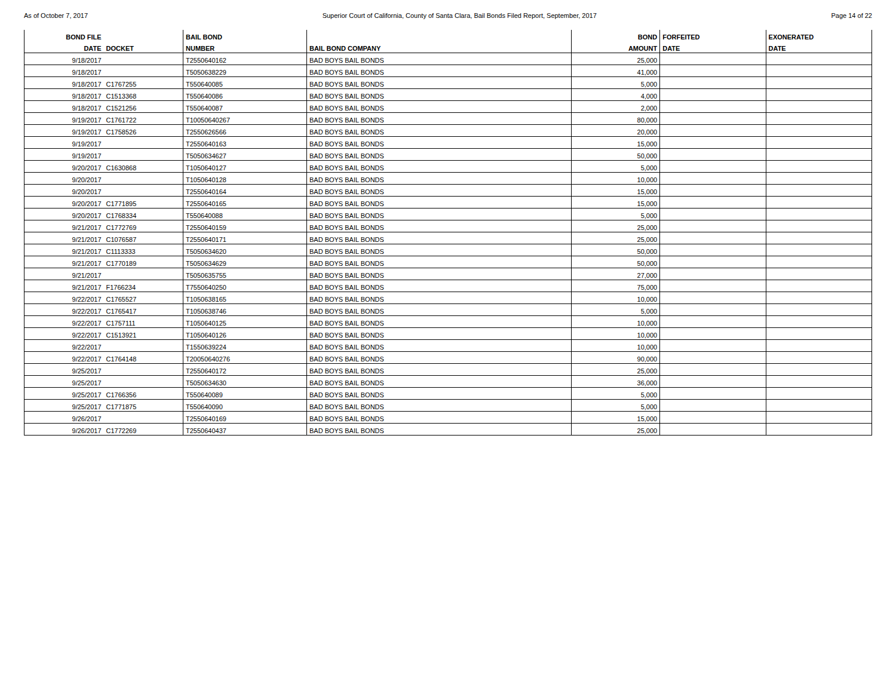As of October 7, 2017
Superior Court of California, County of Santa Clara, Bail Bonds Filed Report, September, 2017
Page 14 of 22
| BOND FILE | | BAIL BOND | | BOND | FORFEITED | EXONERATED |
| --- | --- | --- | --- | --- | --- | --- |
| DATE | DOCKET | NUMBER | BAIL BOND COMPANY | AMOUNT | DATE | DATE |
| 9/18/2017 | | T2550640162 | BAD BOYS BAIL BONDS | 25,000 | | |
| 9/18/2017 | | T5050638229 | BAD BOYS BAIL BONDS | 41,000 | | |
| 9/18/2017 | C1767255 | T550640085 | BAD BOYS BAIL BONDS | 5,000 | | |
| 9/18/2017 | C1513368 | T550640086 | BAD BOYS BAIL BONDS | 4,000 | | |
| 9/18/2017 | C1521256 | T550640087 | BAD BOYS BAIL BONDS | 2,000 | | |
| 9/19/2017 | C1761722 | T10050640267 | BAD BOYS BAIL BONDS | 80,000 | | |
| 9/19/2017 | C1758526 | T2550626566 | BAD BOYS BAIL BONDS | 20,000 | | |
| 9/19/2017 | | T2550640163 | BAD BOYS BAIL BONDS | 15,000 | | |
| 9/19/2017 | | T5050634627 | BAD BOYS BAIL BONDS | 50,000 | | |
| 9/20/2017 | C1630868 | T1050640127 | BAD BOYS BAIL BONDS | 5,000 | | |
| 9/20/2017 | | T1050640128 | BAD BOYS BAIL BONDS | 10,000 | | |
| 9/20/2017 | | T2550640164 | BAD BOYS BAIL BONDS | 15,000 | | |
| 9/20/2017 | C1771895 | T2550640165 | BAD BOYS BAIL BONDS | 15,000 | | |
| 9/20/2017 | C1768334 | T550640088 | BAD BOYS BAIL BONDS | 5,000 | | |
| 9/21/2017 | C1772769 | T2550640159 | BAD BOYS BAIL BONDS | 25,000 | | |
| 9/21/2017 | C1076587 | T2550640171 | BAD BOYS BAIL BONDS | 25,000 | | |
| 9/21/2017 | C1113333 | T5050634620 | BAD BOYS BAIL BONDS | 50,000 | | |
| 9/21/2017 | C1770189 | T5050634629 | BAD BOYS BAIL BONDS | 50,000 | | |
| 9/21/2017 | | T5050635755 | BAD BOYS BAIL BONDS | 27,000 | | |
| 9/21/2017 | F1766234 | T7550640250 | BAD BOYS BAIL BONDS | 75,000 | | |
| 9/22/2017 | C1765527 | T1050638165 | BAD BOYS BAIL BONDS | 10,000 | | |
| 9/22/2017 | C1765417 | T1050638746 | BAD BOYS BAIL BONDS | 5,000 | | |
| 9/22/2017 | C1757111 | T1050640125 | BAD BOYS BAIL BONDS | 10,000 | | |
| 9/22/2017 | C1513921 | T1050640126 | BAD BOYS BAIL BONDS | 10,000 | | |
| 9/22/2017 | | T1550639224 | BAD BOYS BAIL BONDS | 10,000 | | |
| 9/22/2017 | C1764148 | T20050640276 | BAD BOYS BAIL BONDS | 90,000 | | |
| 9/25/2017 | | T2550640172 | BAD BOYS BAIL BONDS | 25,000 | | |
| 9/25/2017 | | T5050634630 | BAD BOYS BAIL BONDS | 36,000 | | |
| 9/25/2017 | C1766356 | T550640089 | BAD BOYS BAIL BONDS | 5,000 | | |
| 9/25/2017 | C1771875 | T550640090 | BAD BOYS BAIL BONDS | 5,000 | | |
| 9/26/2017 | | T2550640169 | BAD BOYS BAIL BONDS | 15,000 | | |
| 9/26/2017 | C1772269 | T2550640437 | BAD BOYS BAIL BONDS | 25,000 | | |